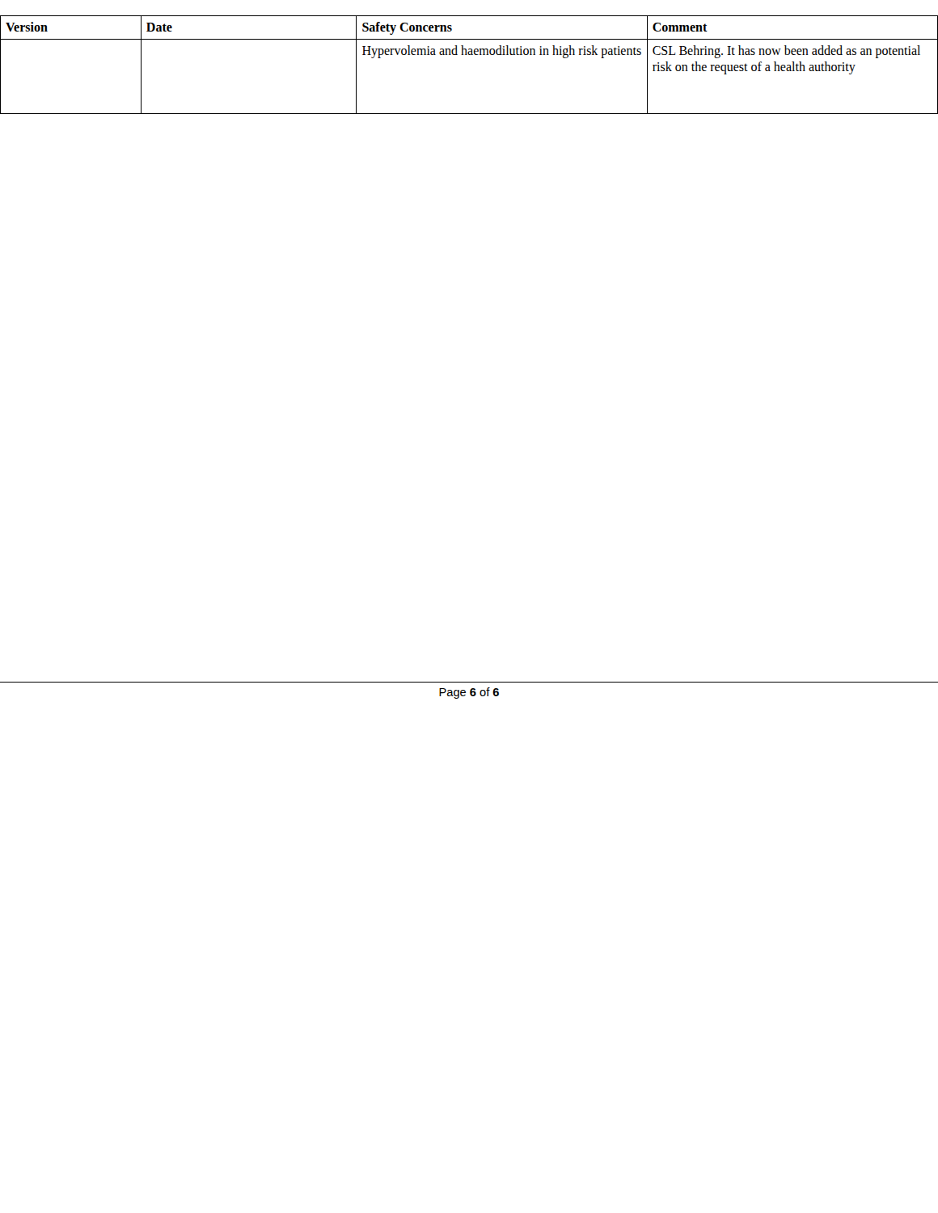| Version | Date | Safety Concerns | Comment |
| --- | --- | --- | --- |
| | | Hypervolemia and haemodilution in high risk patients | CSL Behring. It has now been added as an potential risk on the request of a health authority |
Page 6 of 6